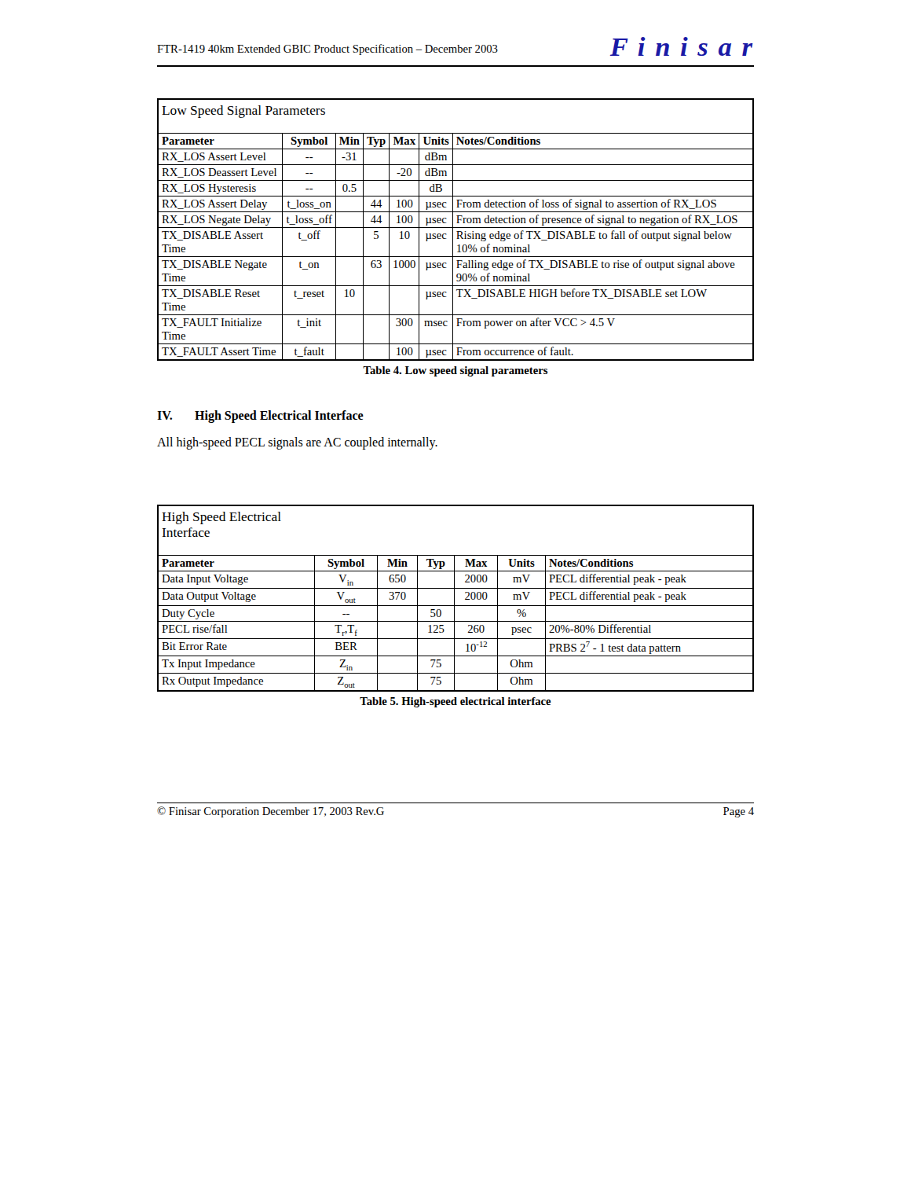FTR-1419 40km Extended GBIC Product Specification – December 2003
F i n i s a r
Table 4. Low speed signal parameters
| Low Speed Signal Parameters |
| Parameter | Symbol | Min | Typ | Max | Units | Notes/Conditions |
| RX_LOS Assert Level | -- | -31 | | | dBm | |
| RX_LOS Deassert Level | -- | | | -20 | dBm | |
| RX_LOS Hysteresis | -- | 0.5 | | | dB | |
| RX_LOS Assert Delay | t_loss_on | | 44 | 100 | µsec | From detection of loss of signal to assertion of RX_LOS |
| RX_LOS Negate Delay | t_loss_off | | 44 | 100 | µsec | From detection of presence of signal to negation of RX_LOS |
| TX_DISABLE Assert Time | t_off | | 5 | 10 | µsec | Rising edge of TX_DISABLE to fall of output signal below 10% of nominal |
| TX_DISABLE Negate Time | t_on | | 63 | 1000 | µsec | Falling edge of TX_DISABLE to rise of output signal above 90% of nominal |
| TX_DISABLE Reset Time | t_reset | 10 | | | µsec | TX_DISABLE HIGH before TX_DISABLE set LOW |
| TX_FAULT Initialize Time | t_init | | | 300 | msec | From power on after VCC > 4.5 V |
| TX_FAULT Assert Time | t_fault | | | 100 | µsec | From occurrence of fault. |
IV. High Speed Electrical Interface
All high-speed PECL signals are AC coupled internally.
Table 5. High-speed electrical interface
| High Speed Electrical Interface |
| Parameter | Symbol | Min | Typ | Max | Units | Notes/Conditions |
| Data Input Voltage | V in | 650 | | 2000 | mV | PECL differential peak - peak |
| Data Output Voltage | V out | 370 | | 2000 | mV | PECL differential peak - peak |
| Duty Cycle | -- | | 50 | | % | |
| PECL rise/fall | T r ,T f | | 125 | 260 | psec | 20%-80% Differential |
| Bit Error Rate | BER | | | 10 -12 | | PRBS 2 7 - 1 test data pattern |
| Tx Input Impedance | Z in | | 75 | | Ohm | |
| Rx Output Impedance | Z out | | 75 | | Ohm | |
© Finisar Corporation December 17, 2003 Rev.G
Page 4